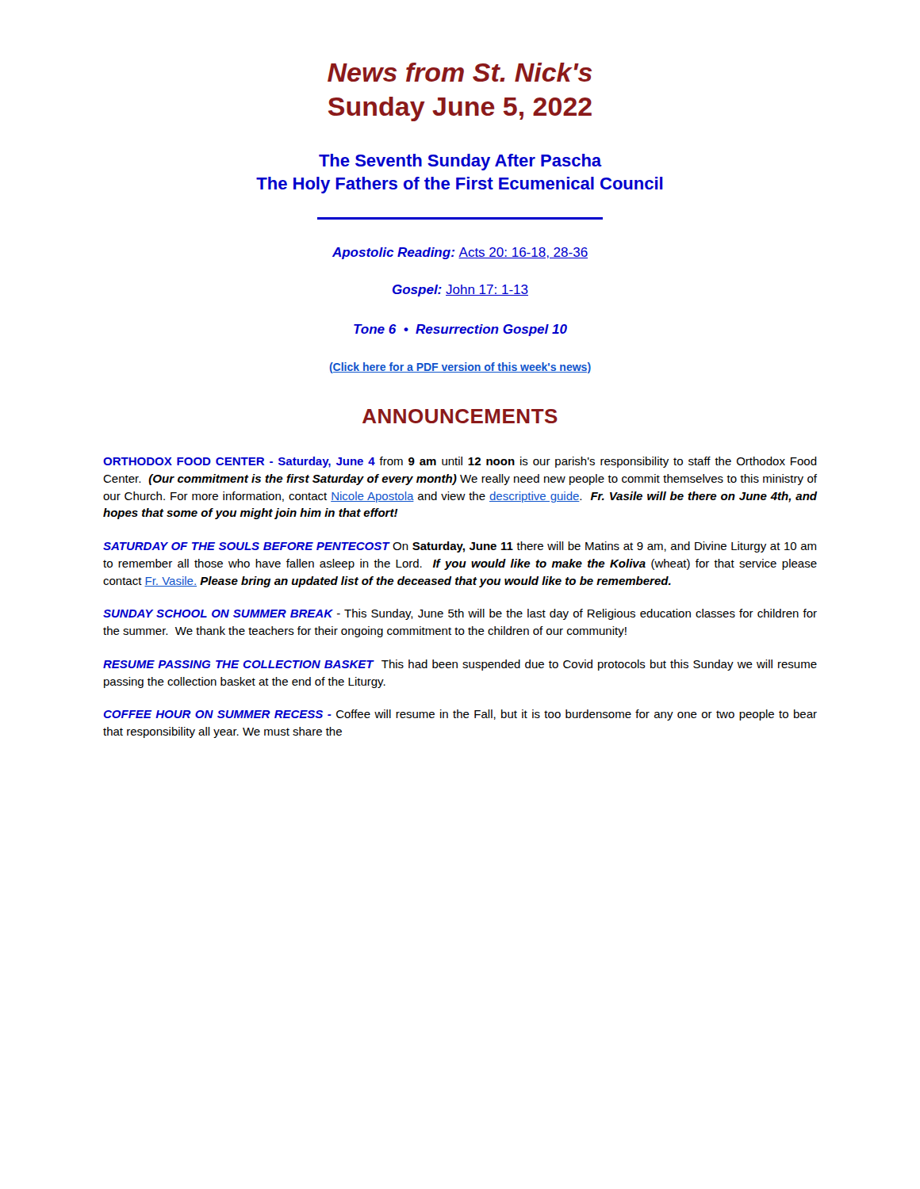News from St. Nick's
Sunday June 5, 2022
The Seventh Sunday After Pascha
The Holy Fathers of the First Ecumenical Council
Apostolic Reading: Acts 20: 16-18, 28-36
Gospel: John 17: 1-13
Tone 6 • Resurrection Gospel 10
(Click here for a PDF version of this week's news)
ANNOUNCEMENTS
ORTHODOX FOOD CENTER - Saturday, June 4 from 9 am until 12 noon is our parish's responsibility to staff the Orthodox Food Center. (Our commitment is the first Saturday of every month) We really need new people to commit themselves to this ministry of our Church. For more information, contact Nicole Apostola and view the descriptive guide. Fr. Vasile will be there on June 4th, and hopes that some of you might join him in that effort!
SATURDAY OF THE SOULS BEFORE PENTECOST On Saturday, June 11 there will be Matins at 9 am, and Divine Liturgy at 10 am to remember all those who have fallen asleep in the Lord. If you would like to make the Koliva (wheat) for that service please contact Fr. Vasile. Please bring an updated list of the deceased that you would like to be remembered.
SUNDAY SCHOOL ON SUMMER BREAK - This Sunday, June 5th will be the last day of Religious education classes for children for the summer. We thank the teachers for their ongoing commitment to the children of our community!
RESUME PASSING THE COLLECTION BASKET This had been suspended due to Covid protocols but this Sunday we will resume passing the collection basket at the end of the Liturgy.
COFFEE HOUR ON SUMMER RECESS - Coffee will resume in the Fall, but it is too burdensome for any one or two people to bear that responsibility all year. We must share the